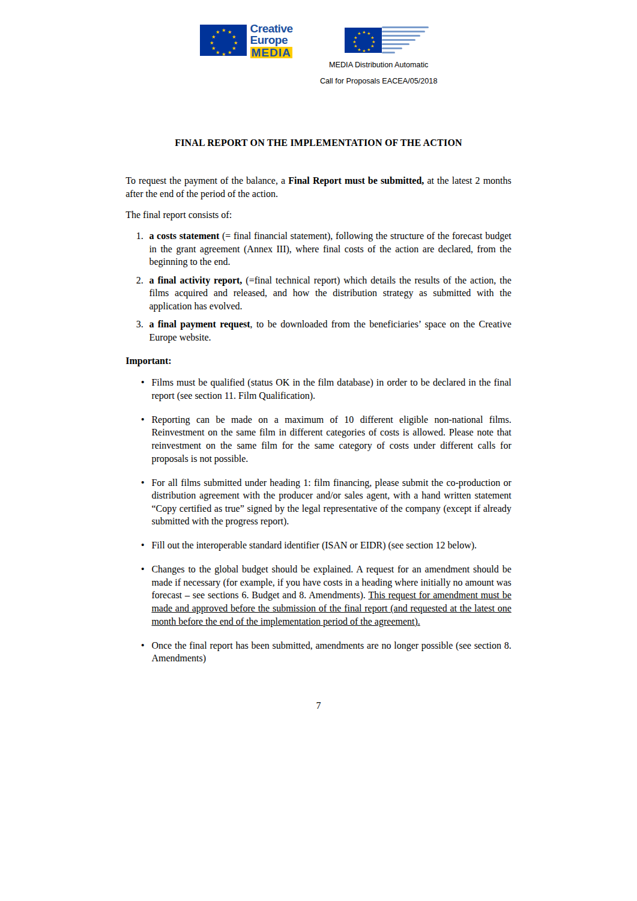★ ★ ★ ★ ★ ★ ★ ★ ★ ★ ★ ★
Creative
Europe
MEDIA
★ ★ ★ ★ ★ ★ ★ ★ ★ ★ ★ ★
MEDIA Distribution Automatic
Call for Proposals EACEA/05/2018
Final Report on the Implementation of the Action
To request the payment of the balance, a Final Report must be submitted, at the latest 2 months after the end of the period of the action.
The final report consists of:
a costs statement (= final financial statement), following the structure of the forecast budget in the grant agreement (Annex III), where final costs of the action are declared, from the beginning to the end.
a final activity report, (=final technical report) which details the results of the action, the films acquired and released, and how the distribution strategy as submitted with the application has evolved.
a final payment request, to be downloaded from the beneficiaries’ space on the Creative Europe website.
Important:
Films must be qualified (status OK in the film database) in order to be declared in the final report (see section 11. Film Qualification).
Reporting can be made on a maximum of 10 different eligible non-national films. Reinvestment on the same film in different categories of costs is allowed. Please note that reinvestment on the same film for the same category of costs under different calls for proposals is not possible.
For all films submitted under heading 1: film financing, please submit the co-production or distribution agreement with the producer and/or sales agent, with a hand written statement “Copy certified as true” signed by the legal representative of the company (except if already submitted with the progress report).
Fill out the interoperable standard identifier (ISAN or EIDR) (see section 12 below).
Changes to the global budget should be explained. A request for an amendment should be made if necessary (for example, if you have costs in a heading where initially no amount was forecast – see sections 6. Budget and 8. Amendments). This request for amendment must be made and approved before the submission of the final report (and requested at the latest one month before the end of the implementation period of the agreement).
Once the final report has been submitted, amendments are no longer possible (see section 8. Amendments)
7